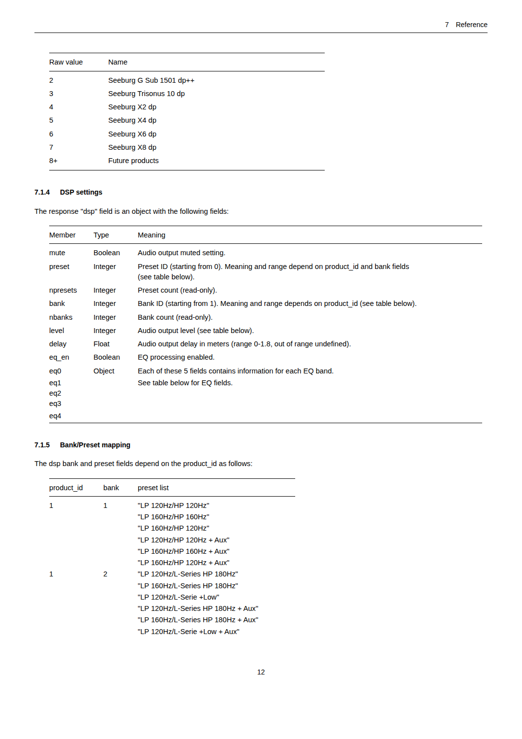7 Reference
| Raw value | Name |
| --- | --- |
| 2 | Seeburg G Sub 1501 dp++ |
| 3 | Seeburg Trisonus 10 dp |
| 4 | Seeburg X2 dp |
| 5 | Seeburg X4 dp |
| 6 | Seeburg X6 dp |
| 7 | Seeburg X8 dp |
| 8+ | Future products |
7.1.4 DSP settings
The response "dsp" field is an object with the following fields:
| Member | Type | Meaning |
| --- | --- | --- |
| mute | Boolean | Audio output muted setting. |
| preset | Integer | Preset ID (starting from 0). Meaning and range depend on product_id and bank fields (see table below). |
| npresets | Integer | Preset count (read-only). |
| bank | Integer | Bank ID (starting from 1). Meaning and range depends on product_id (see table below). |
| nbanks | Integer | Bank count (read-only). |
| level | Integer | Audio output level (see table below). |
| delay | Float | Audio output delay in meters (range 0-1.8, out of range undefined). |
| eq_en | Boolean | EQ processing enabled. |
| eq0 | Object | Each of these 5 fields contains information for each EQ band. |
| eq1 | | See table below for EQ fields. |
| eq2 | | |
| eq3 | | |
| eq4 | | |
7.1.5 Bank/Preset mapping
The dsp bank and preset fields depend on the product_id as follows:
| product_id | bank | preset list |
| --- | --- | --- |
| 1 | 1 | "LP 120Hz/HP 120Hz" |
| | | "LP 160Hz/HP 160Hz" |
| | | "LP 160Hz/HP 120Hz" |
| | | "LP 120Hz/HP 120Hz + Aux" |
| | | "LP 160Hz/HP 160Hz + Aux" |
| | | "LP 160Hz/HP 120Hz + Aux" |
| 1 | 2 | "LP 120Hz/L-Series HP 180Hz" |
| | | "LP 160Hz/L-Series HP 180Hz" |
| | | "LP 120Hz/L-Serie +Low" |
| | | "LP 120Hz/L-Series HP 180Hz + Aux" |
| | | "LP 160Hz/L-Series HP 180Hz + Aux" |
| | | "LP 120Hz/L-Serie +Low + Aux" |
12